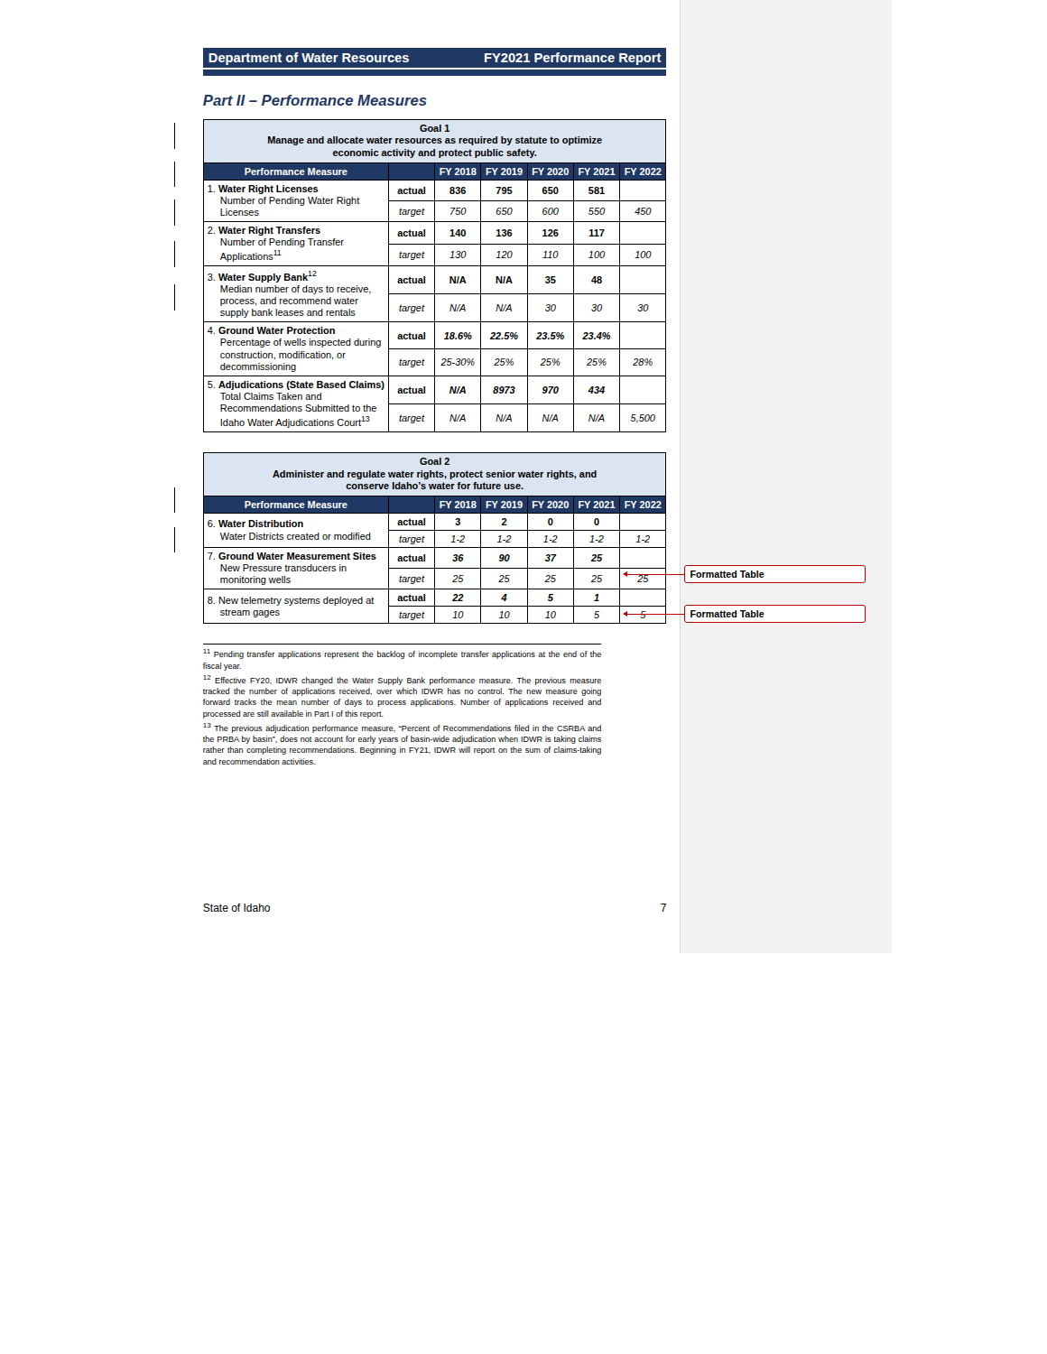Formatted Table
Formatted Table
Department of Water Resources FY2021 Performance Report
Part II – Performance Measures
| Goal 1 Manage and allocate water resources as required by statute to optimize economic activity and protect public safety. |
| Performance Measure | | FY 2018 | FY 2019 | FY 2020 | FY 2021 | FY 2022 |
| 1. Water Right Licenses Number of Pending Water Right Licenses | actual | 836 | 795 | 650 | 581 | |
| target | 750 | 650 | 600 | 550 | 450 |
| 2. Water Right Transfers Number of Pending Transfer Applications 11 | actual | 140 | 136 | 126 | 117 | |
| target | 130 | 120 | 110 | 100 | 100 |
| 3. Water Supply Bank 12 Median number of days to receive, process, and recommend water supply bank leases and rentals | actual | N/A | N/A | 35 | 48 | |
| target | N/A | N/A | 30 | 30 | 30 |
| 4. Ground Water Protection Percentage of wells inspected during construction, modification, or decommissioning | actual | 18.6% | 22.5% | 23.5% | 23.4% | |
| target | 25-30% | 25% | 25% | 25% | 28% |
| 5. Adjudications (State Based Claims) Total Claims Taken and Recommendations Submitted to the Idaho Water Adjudications Court 13 | actual | N/A | 8973 | 970 | 434 | |
| target | N/A | N/A | N/A | N/A | 5,500 |
| Goal 2 Administer and regulate water rights, protect senior water rights, and conserve Idaho’s water for future use. |
| Performance Measure | | FY 2018 | FY 2019 | FY 2020 | FY 2021 | FY 2022 |
| 6. Water Distribution Water Districts created or modified | actual | 3 | 2 | 0 | 0 | |
| target | 1-2 | 1-2 | 1-2 | 1-2 | 1-2 |
| 7. Ground Water Measurement Sites New Pressure transducers in monitoring wells | actual | 36 | 90 | 37 | 25 | |
| target | 25 | 25 | 25 | 25 | 25 |
| 8. New telemetry systems deployed at stream gages | actual | 22 | 4 | 5 | 1 | |
| target | 10 | 10 | 10 | 5 | 5 |
11 Pending transfer applications represent the backlog of incomplete transfer applications at the end of the fiscal year.
12 Effective FY20, IDWR changed the Water Supply Bank performance measure. The previous measure tracked the number of applications received, over which IDWR has no control. The new measure going forward tracks the mean number of days to process applications. Number of applications received and processed are still available in Part I of this report.
13 The previous adjudication performance measure, “Percent of Recommendations filed in the CSRBA and the PRBA by basin”, does not account for early years of basin-wide adjudication when IDWR is taking claims rather than completing recommendations. Beginning in FY21, IDWR will report on the sum of claims-taking and recommendation activities.
State of Idaho 7